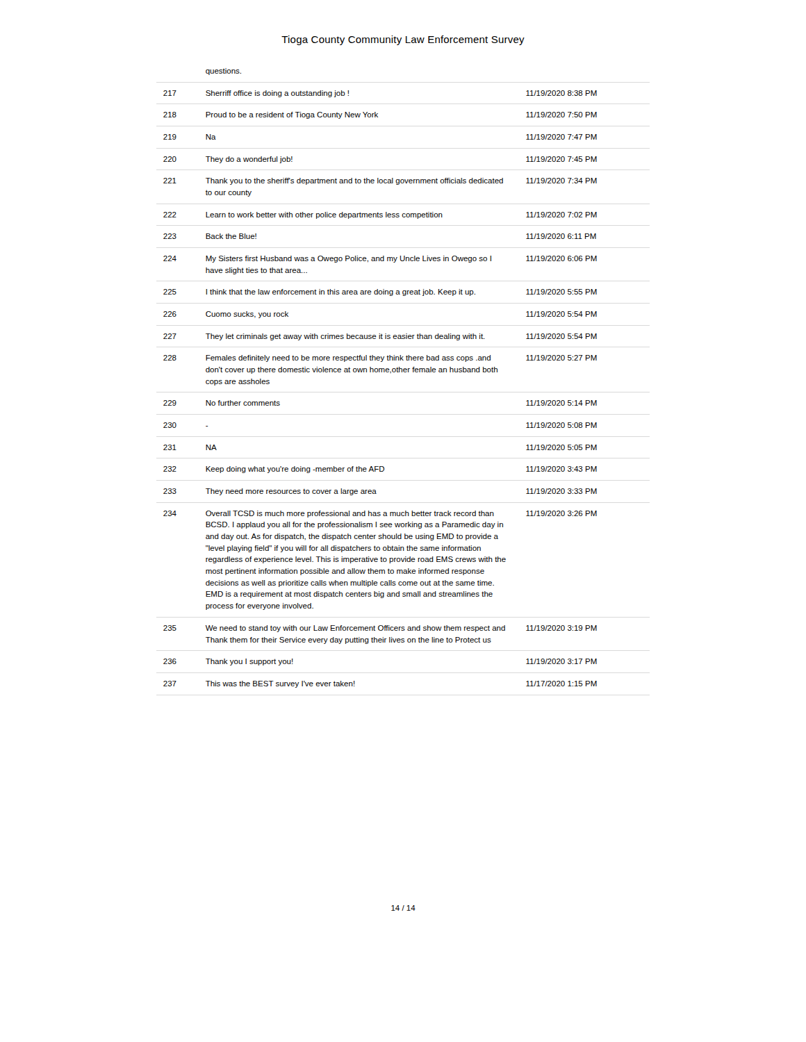Tioga County Community Law Enforcement Survey
| | questions. | |
| 217 | Sherriff office is doing a outstanding job ! | 11/19/2020 8:38 PM |
| 218 | Proud to be a resident of Tioga County New York | 11/19/2020 7:50 PM |
| 219 | Na | 11/19/2020 7:47 PM |
| 220 | They do a wonderful job! | 11/19/2020 7:45 PM |
| 221 | Thank you to the sheriff's department and to the local government officials dedicated to our county | 11/19/2020 7:34 PM |
| 222 | Learn to work better with other police departments less competition | 11/19/2020 7:02 PM |
| 223 | Back the Blue! | 11/19/2020 6:11 PM |
| 224 | My Sisters first Husband was a Owego Police, and my Uncle Lives in Owego so I have slight ties to that area... | 11/19/2020 6:06 PM |
| 225 | I think that the law enforcement in this area are doing a great job. Keep it up. | 11/19/2020 5:55 PM |
| 226 | Cuomo sucks, you rock | 11/19/2020 5:54 PM |
| 227 | They let criminals get away with crimes because it is easier than dealing with it. | 11/19/2020 5:54 PM |
| 228 | Females definitely need to be more respectful they think there bad ass cops .and don't cover up there domestic violence at own home,other female an husband both cops are assholes | 11/19/2020 5:27 PM |
| 229 | No further comments | 11/19/2020 5:14 PM |
| 230 | - | 11/19/2020 5:08 PM |
| 231 | NA | 11/19/2020 5:05 PM |
| 232 | Keep doing what you're doing -member of the AFD | 11/19/2020 3:43 PM |
| 233 | They need more resources to cover a large area | 11/19/2020 3:33 PM |
| 234 | Overall TCSD is much more professional and has a much better track record than BCSD. I applaud you all for the professionalism I see working as a Paramedic day in and day out. As for dispatch, the dispatch center should be using EMD to provide a "level playing field" if you will for all dispatchers to obtain the same information regardless of experience level. This is imperative to provide road EMS crews with the most pertinent information possible and allow them to make informed response decisions as well as prioritize calls when multiple calls come out at the same time. EMD is a requirement at most dispatch centers big and small and streamlines the process for everyone involved. | 11/19/2020 3:26 PM |
| 235 | We need to stand toy with our Law Enforcement Officers and show them respect and Thank them for their Service every day putting their lives on the line to Protect us | 11/19/2020 3:19 PM |
| 236 | Thank you I support you! | 11/19/2020 3:17 PM |
| 237 | This was the BEST survey I've ever taken! | 11/17/2020 1:15 PM |
14 / 14